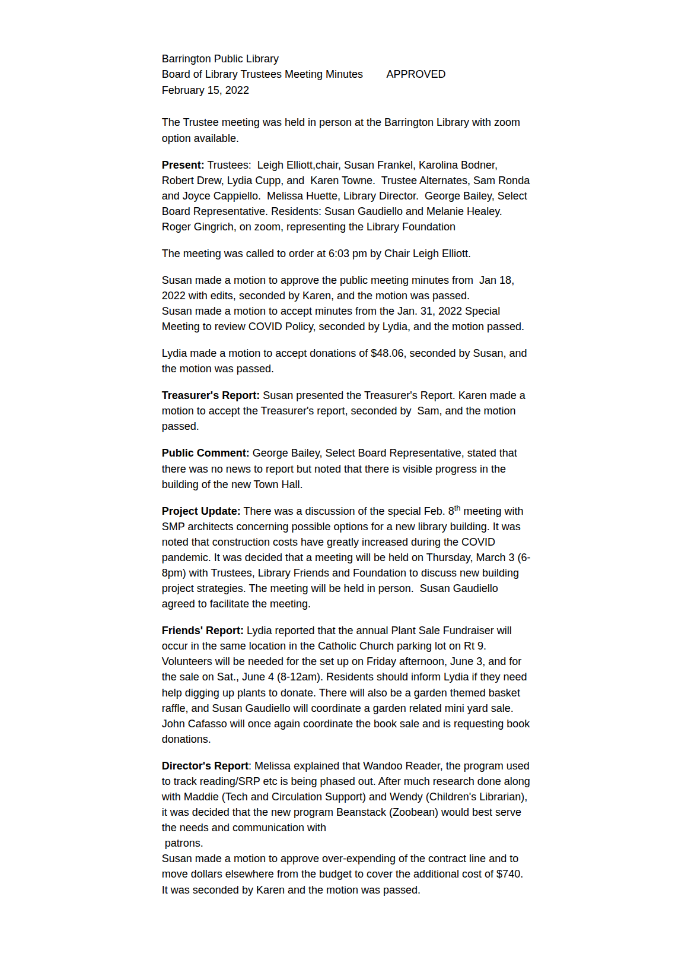Barrington Public Library
Board of Library Trustees Meeting MinutesAPPROVED
February 15, 2022
The Trustee meeting was held in person at the Barrington Library with zoom option available.
Present: Trustees: Leigh Elliott,chair, Susan Frankel, Karolina Bodner, Robert Drew, Lydia Cupp, and Karen Towne. Trustee Alternates, Sam Ronda and Joyce Cappiello. Melissa Huette, Library Director. George Bailey, Select Board Representative. Residents: Susan Gaudiello and Melanie Healey. Roger Gingrich, on zoom, representing the Library Foundation
The meeting was called to order at 6:03 pm by Chair Leigh Elliott.
Susan made a motion to approve the public meeting minutes from Jan 18, 2022 with edits, seconded by Karen, and the motion was passed.
Susan made a motion to accept minutes from the Jan. 31, 2022 Special Meeting to review COVID Policy, seconded by Lydia, and the motion passed.
Lydia made a motion to accept donations of $48.06, seconded by Susan, and the motion was passed.
Treasurer's Report: Susan presented the Treasurer's Report. Karen made a motion to accept the Treasurer's report, seconded by Sam, and the motion passed.
Public Comment: George Bailey, Select Board Representative, stated that there was no news to report but noted that there is visible progress in the building of the new Town Hall.
Project Update: There was a discussion of the special Feb. 8th meeting with SMP architects concerning possible options for a new library building. It was noted that construction costs have greatly increased during the COVID pandemic. It was decided that a meeting will be held on Thursday, March 3 (6-8pm) with Trustees, Library Friends and Foundation to discuss new building project strategies. The meeting will be held in person. Susan Gaudiello agreed to facilitate the meeting.
Friends' Report: Lydia reported that the annual Plant Sale Fundraiser will occur in the same location in the Catholic Church parking lot on Rt 9. Volunteers will be needed for the set up on Friday afternoon, June 3, and for the sale on Sat., June 4 (8-12am). Residents should inform Lydia if they need help digging up plants to donate. There will also be a garden themed basket raffle, and Susan Gaudiello will coordinate a garden related mini yard sale.
John Cafasso will once again coordinate the book sale and is requesting book donations.
Director's Report: Melissa explained that Wandoo Reader, the program used to track reading/SRP etc is being phased out. After much research done along with Maddie (Tech and Circulation Support) and Wendy (Children's Librarian), it was decided that the new program Beanstack (Zoobean) would best serve the needs and communication with
patrons.
Susan made a motion to approve over-expending of the contract line and to move dollars elsewhere from the budget to cover the additional cost of $740. It was seconded by Karen and the motion was passed.